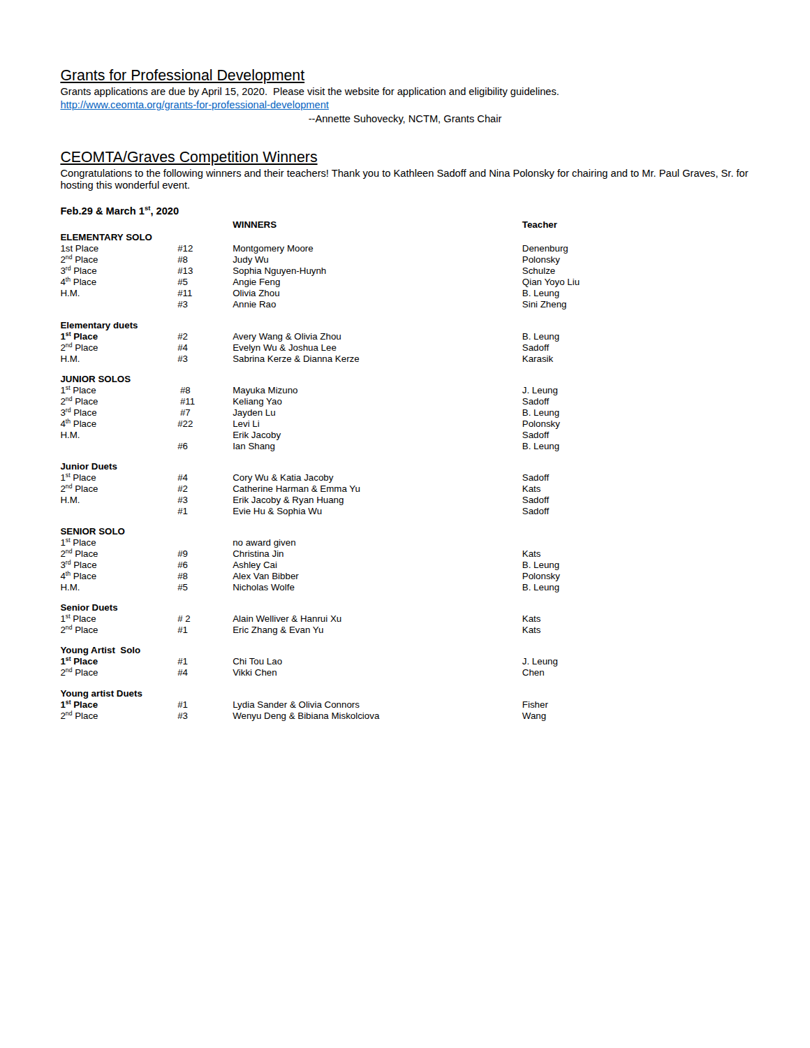Grants for Professional Development
Grants applications are due by April 15, 2020. Please visit the website for application and eligibility guidelines.
http://www.ceomta.org/grants-for-professional-development
--Annette Suhovecky, NCTM, Grants Chair
CEOMTA/Graves Competition Winners
Congratulations to the following winners and their teachers! Thank you to Kathleen Sadoff and Nina Polonsky for chairing and to Mr. Paul Graves, Sr. for hosting this wonderful event.
Feb.29 & March 1st, 2020
| | | WINNERS | Teacher |
| ELEMENTARY SOLO |
| 1st Place | #12 | Montgomery Moore | Denenburg |
| 2 nd Place | #8 | Judy Wu | Polonsky |
| 3 rd Place | #13 | Sophia Nguyen-Huynh | Schulze |
| 4 th Place | #5 | Angie Feng | Qian Yoyo Liu |
| H.M. | #11 | Olivia Zhou | B. Leung |
| | #3 | Annie Rao | Sini Zheng |
| Elementary duets |
| 1 st Place | #2 | Avery Wang & Olivia Zhou | B. Leung |
| 2 nd Place | #4 | Evelyn Wu & Joshua Lee | Sadoff |
| H.M. | #3 | Sabrina Kerze & Dianna Kerze | Karasik |
| JUNIOR SOLOS |
| 1 st Place | #8 | Mayuka Mizuno | J. Leung |
| 2 nd Place | #11 | Keliang Yao | Sadoff |
| 3 rd Place | #7 | Jayden Lu | B. Leung |
| 4 th Place | #22 | Levi Li | Polonsky |
| H.M. | | Erik Jacoby | Sadoff |
| | #6 | Ian Shang | B. Leung |
| Junior Duets |
| 1 st Place | #4 | Cory Wu & Katia Jacoby | Sadoff |
| 2 nd Place | #2 | Catherine Harman & Emma Yu | Kats |
| H.M. | #3 | Erik Jacoby & Ryan Huang | Sadoff |
| | #1 | Evie Hu & Sophia Wu | Sadoff |
| SENIOR SOLO |
| 1 st Place | | no award given | |
| 2 nd Place | #9 | Christina Jin | Kats |
| 3 rd Place | #6 | Ashley Cai | B. Leung |
| 4 th Place | #8 | Alex Van Bibber | Polonsky |
| H.M. | #5 | Nicholas Wolfe | B. Leung |
| Senior Duets |
| 1 st Place | # 2 | Alain Welliver & Hanrui Xu | Kats |
| 2 nd Place | #1 | Eric Zhang & Evan Yu | Kats |
| Young Artist Solo |
| 1 st Place | #1 | Chi Tou Lao | J. Leung |
| 2 nd Place | #4 | Vikki Chen | Chen |
| Young artist Duets |
| 1 st Place | #1 | Lydia Sander & Olivia Connors | Fisher |
| 2 nd Place | #3 | Wenyu Deng & Bibiana Miskolciova | Wang |